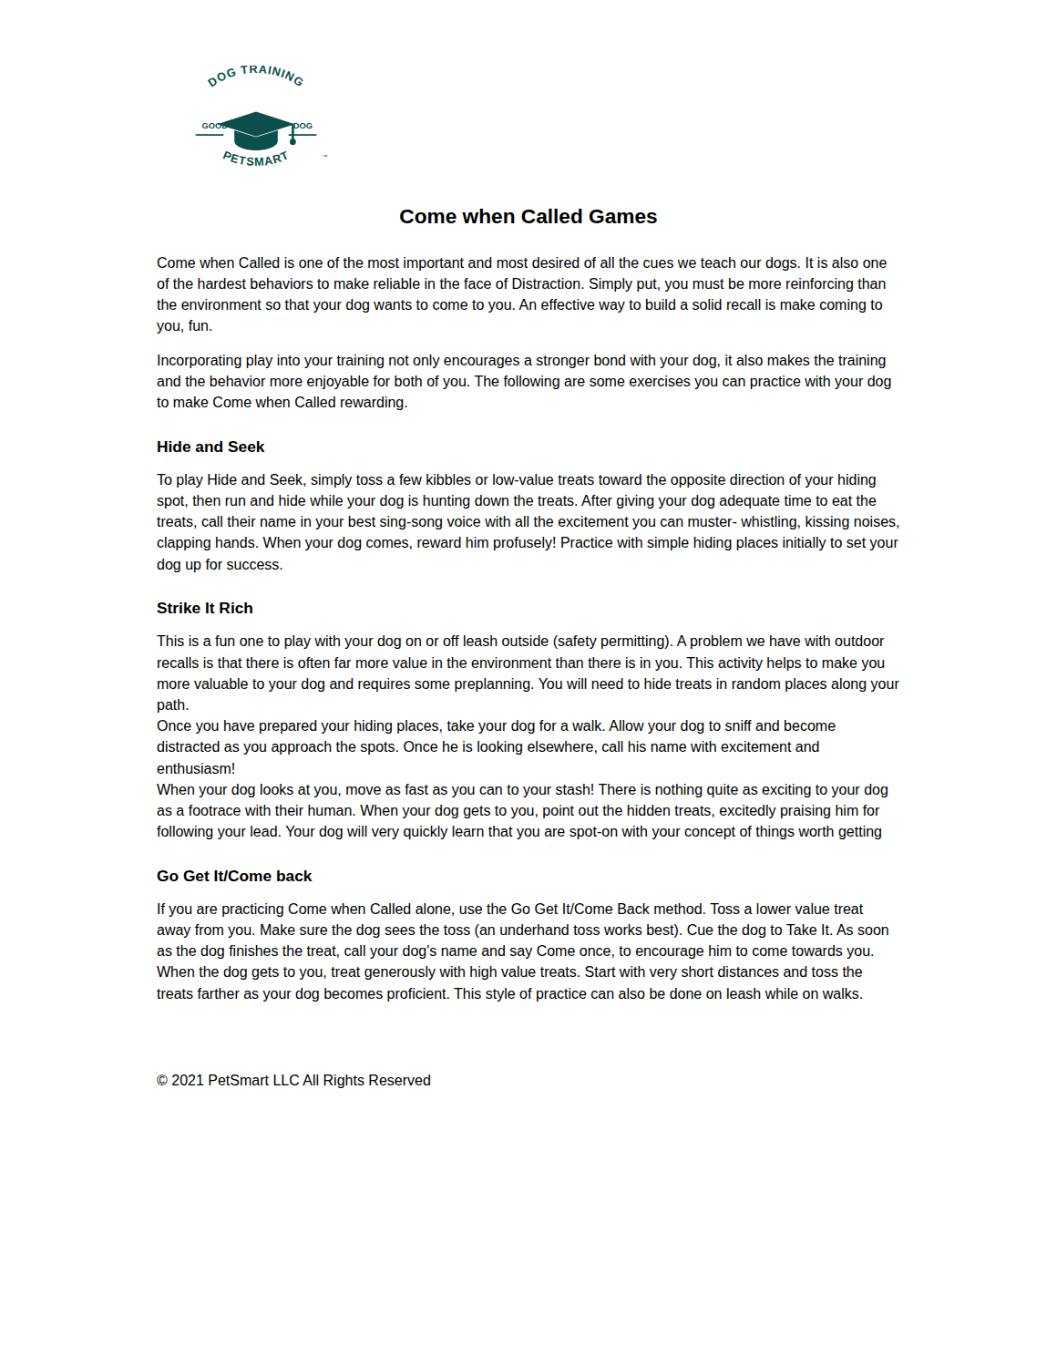DOG TRAINING GOOD DOG PETSMART ™
Come when Called Games
Come when Called is one of the most important and most desired of all the cues we teach our dogs. It is also one of the hardest behaviors to make reliable in the face of Distraction. Simply put, you must be more reinforcing than the environment so that your dog wants to come to you. An effective way to build a solid recall is make coming to you, fun.
Incorporating play into your training not only encourages a stronger bond with your dog, it also makes the training and the behavior more enjoyable for both of you. The following are some exercises you can practice with your dog to make Come when Called rewarding.
Hide and Seek
To play Hide and Seek, simply toss a few kibbles or low-value treats toward the opposite direction of your hiding spot, then run and hide while your dog is hunting down the treats. After giving your dog adequate time to eat the treats, call their name in your best sing-song voice with all the excitement you can muster- whistling, kissing noises, clapping hands. When your dog comes, reward him profusely! Practice with simple hiding places initially to set your dog up for success.
Strike It Rich
This is a fun one to play with your dog on or off leash outside (safety permitting). A problem we have with outdoor recalls is that there is often far more value in the environment than there is in you. This activity helps to make you more valuable to your dog and requires some preplanning. You will need to hide treats in random places along your path.
Once you have prepared your hiding places, take your dog for a walk. Allow your dog to sniff and become distracted as you approach the spots. Once he is looking elsewhere, call his name with excitement and enthusiasm!
When your dog looks at you, move as fast as you can to your stash! There is nothing quite as exciting to your dog as a footrace with their human. When your dog gets to you, point out the hidden treats, excitedly praising him for following your lead. Your dog will very quickly learn that you are spot-on with your concept of things worth getting
Go Get It/Come back
If you are practicing Come when Called alone, use the Go Get It/Come Back method. Toss a lower value treat away from you. Make sure the dog sees the toss (an underhand toss works best). Cue the dog to Take It. As soon as the dog finishes the treat, call your dog's name and say Come once, to encourage him to come towards you. When the dog gets to you, treat generously with high value treats. Start with very short distances and toss the treats farther as your dog becomes proficient. This style of practice can also be done on leash while on walks.
© 2021 PetSmart LLC All Rights Reserved